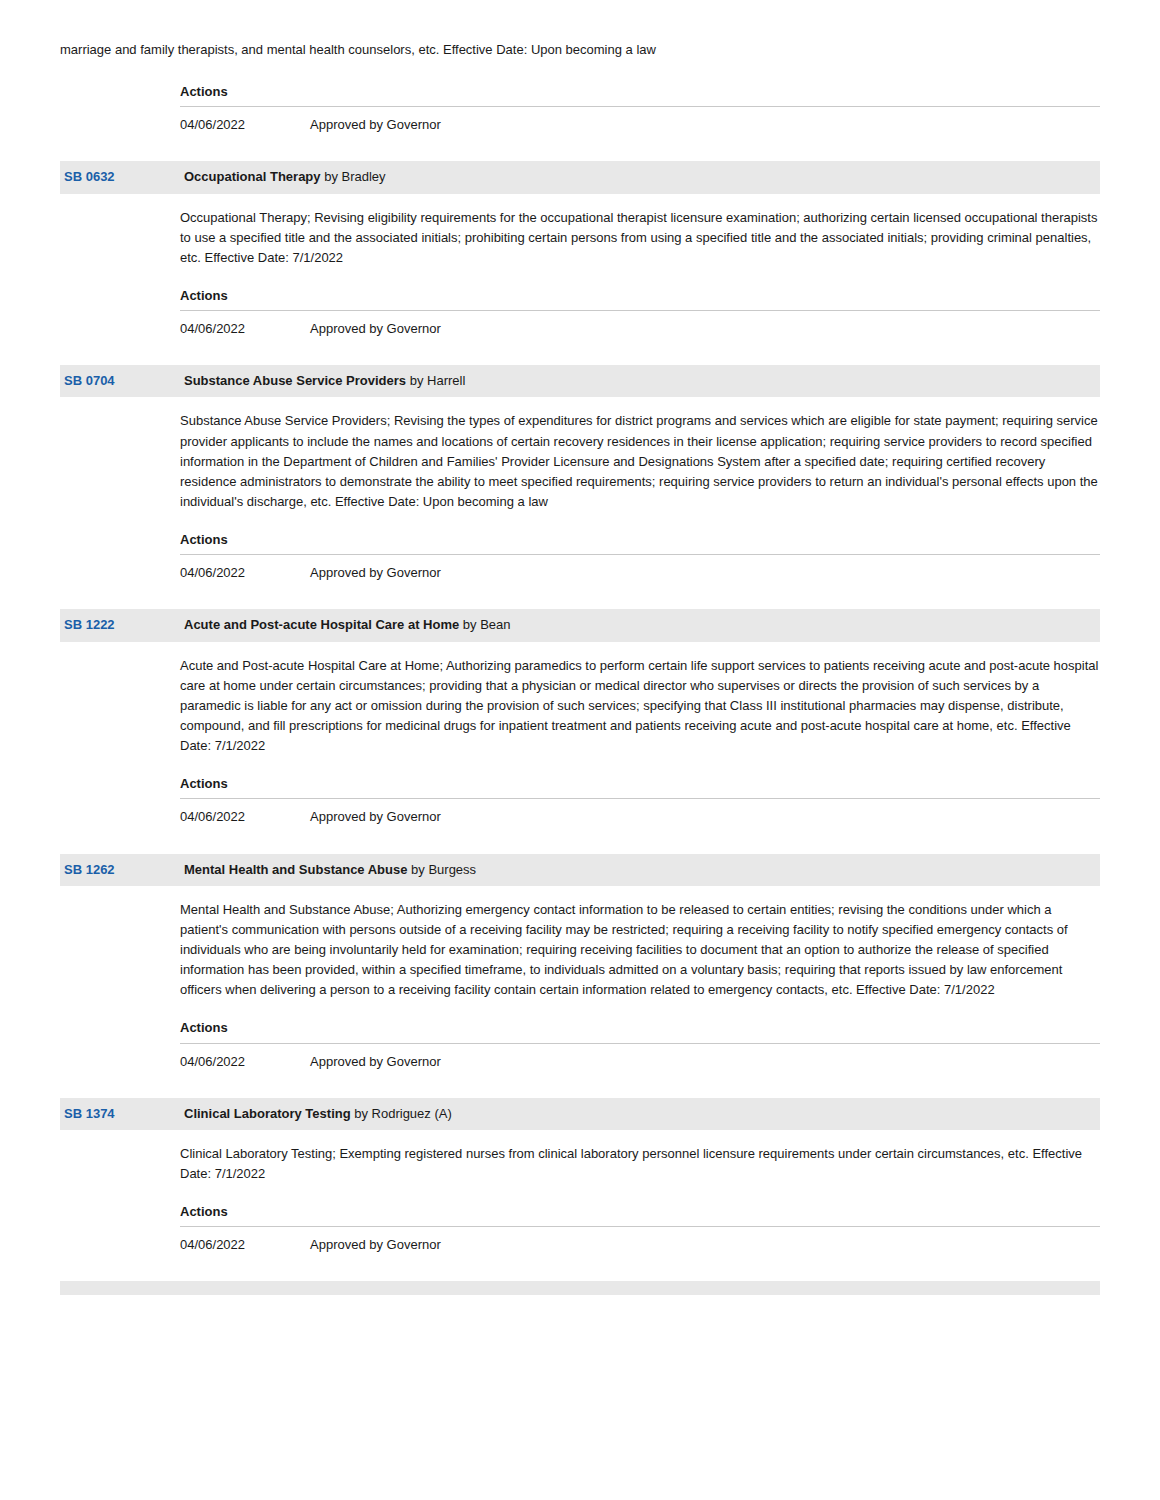marriage and family therapists, and mental health counselors, etc. Effective Date: Upon becoming a law
Actions
04/06/2022
Approved by Governor
SB 0632 Occupational Therapy by Bradley
Occupational Therapy; Revising eligibility requirements for the occupational therapist licensure examination; authorizing certain licensed occupational therapists to use a specified title and the associated initials; prohibiting certain persons from using a specified title and the associated initials; providing criminal penalties, etc. Effective Date: 7/1/2022
Actions
04/06/2022
Approved by Governor
SB 0704 Substance Abuse Service Providers by Harrell
Substance Abuse Service Providers; Revising the types of expenditures for district programs and services which are eligible for state payment; requiring service provider applicants to include the names and locations of certain recovery residences in their license application; requiring service providers to record specified information in the Department of Children and Families' Provider Licensure and Designations System after a specified date; requiring certified recovery residence administrators to demonstrate the ability to meet specified requirements; requiring service providers to return an individual's personal effects upon the individual's discharge, etc. Effective Date: Upon becoming a law
Actions
04/06/2022
Approved by Governor
SB 1222 Acute and Post-acute Hospital Care at Home by Bean
Acute and Post-acute Hospital Care at Home; Authorizing paramedics to perform certain life support services to patients receiving acute and post-acute hospital care at home under certain circumstances; providing that a physician or medical director who supervises or directs the provision of such services by a paramedic is liable for any act or omission during the provision of such services; specifying that Class III institutional pharmacies may dispense, distribute, compound, and fill prescriptions for medicinal drugs for inpatient treatment and patients receiving acute and post-acute hospital care at home, etc. Effective Date: 7/1/2022
Actions
04/06/2022
Approved by Governor
SB 1262 Mental Health and Substance Abuse by Burgess
Mental Health and Substance Abuse; Authorizing emergency contact information to be released to certain entities; revising the conditions under which a patient's communication with persons outside of a receiving facility may be restricted; requiring a receiving facility to notify specified emergency contacts of individuals who are being involuntarily held for examination; requiring receiving facilities to document that an option to authorize the release of specified information has been provided, within a specified timeframe, to individuals admitted on a voluntary basis; requiring that reports issued by law enforcement officers when delivering a person to a receiving facility contain certain information related to emergency contacts, etc. Effective Date: 7/1/2022
Actions
04/06/2022
Approved by Governor
SB 1374 Clinical Laboratory Testing by Rodriguez (A)
Clinical Laboratory Testing; Exempting registered nurses from clinical laboratory personnel licensure requirements under certain circumstances, etc. Effective Date: 7/1/2022
Actions
04/06/2022
Approved by Governor